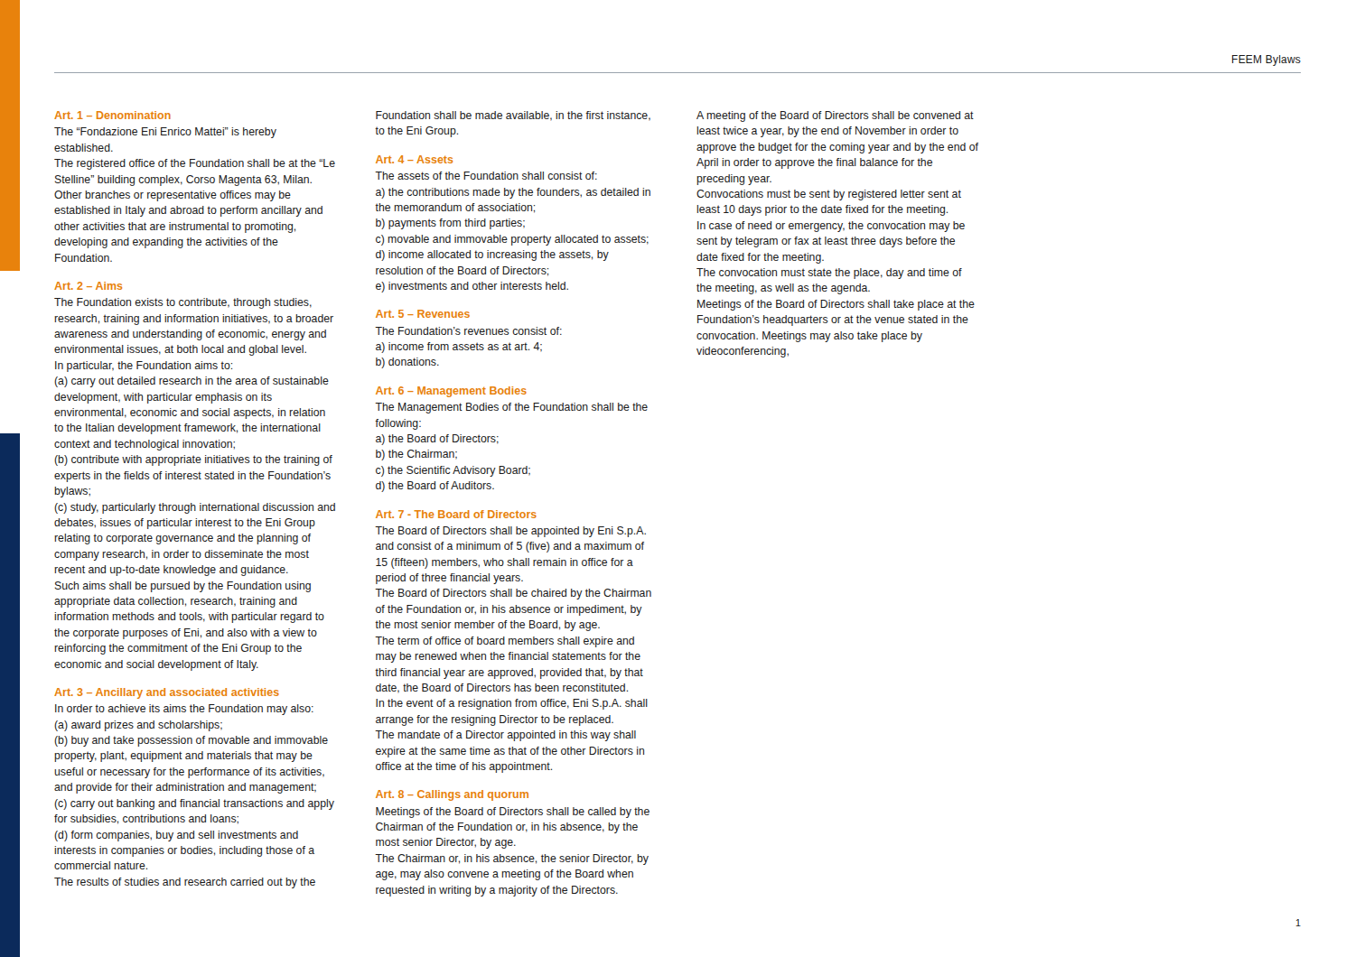FEEM Bylaws
Art. 1 – Denomination
The “Fondazione Eni Enrico Mattei” is hereby established.
The registered office of the Foundation shall be at the “Le Stelline” building complex, Corso Magenta 63, Milan. Other branches or representative offices may be established in Italy and abroad to perform ancillary and other activities that are instrumental to promoting, developing and expanding the activities of the Foundation.
Art. 2 – Aims
The Foundation exists to contribute, through studies, research, training and information initiatives, to a broader awareness and understanding of economic, energy and environmental issues, at both local and global level.
In particular, the Foundation aims to:
(a) carry out detailed research in the area of sustainable development, with particular emphasis on its environmental, economic and social aspects, in relation to the Italian development framework, the international context and technological innovation;
(b) contribute with appropriate initiatives to the training of experts in the fields of interest stated in the Foundation’s bylaws;
(c) study, particularly through international discussion and debates, issues of particular interest to the Eni Group relating to corporate governance and the planning of company research, in order to disseminate the most recent and up-to-date knowledge and guidance.
Such aims shall be pursued by the Foundation using appropriate data collection, research, training and information methods and tools, with particular regard to the corporate purposes of Eni, and also with a view to reinforcing the commitment of the Eni Group to the economic and social development of Italy.
Art. 3 – Ancillary and associated activities
In order to achieve its aims the Foundation may also:
(a) award prizes and scholarships;
(b) buy and take possession of movable and immovable property, plant, equipment and materials that may be useful or necessary for the performance of its activities, and provide for their administration and management;
(c) carry out banking and financial transactions and apply for subsidies, contributions and loans;
(d) form companies, buy and sell investments and interests in companies or bodies, including those of a commercial nature.
The results of studies and research carried out by the Foundation shall be made available, in the first instance, to the Eni Group.
Art. 4 – Assets
The assets of the Foundation shall consist of:
a) the contributions made by the founders, as detailed in the memorandum of association;
b) payments from third parties;
c) movable and immovable property allocated to assets;
d) income allocated to increasing the assets, by resolution of the Board of Directors;
e) investments and other interests held.
Art. 5 – Revenues
The Foundation’s revenues consist of:
a) income from assets as at art. 4;
b) donations.
Art. 6 – Management Bodies
The Management Bodies of the Foundation shall be the following:
a) the Board of Directors;
b) the Chairman;
c) the Scientific Advisory Board;
d) the Board of Auditors.
Art. 7 - The Board of Directors
The Board of Directors shall be appointed by Eni S.p.A. and consist of a minimum of 5 (five) and a maximum of 15 (fifteen) members, who shall remain in office for a period of three financial years.
The Board of Directors shall be chaired by the Chairman of the Foundation or, in his absence or impediment, by the most senior member of the Board, by age.
The term of office of board members shall expire and may be renewed when the financial statements for the third financial year are approved, provided that, by that date, the Board of Directors has been reconstituted.
In the event of a resignation from office, Eni S.p.A. shall arrange for the resigning Director to be replaced.
The mandate of a Director appointed in this way shall expire at the same time as that of the other Directors in office at the time of his appointment.
Art. 8 – Callings and quorum
Meetings of the Board of Directors shall be called by the Chairman of the Foundation or, in his absence, by the most senior Director, by age.
The Chairman or, in his absence, the senior Director, by age, may also convene a meeting of the Board when requested in writing by a majority of the Directors.
A meeting of the Board of Directors shall be convened at least twice a year, by the end of November in order to approve the budget for the coming year and by the end of April in order to approve the final balance for the preceding year.
Convocations must be sent by registered letter sent at least 10 days prior to the date fixed for the meeting.
In case of need or emergency, the convocation may be sent by telegram or fax at least three days before the date fixed for the meeting.
The convocation must state the place, day and time of the meeting, as well as the agenda.
Meetings of the Board of Directors shall take place at the Foundation’s headquarters or at the venue stated in the convocation. Meetings may also take place by videoconferencing,
1